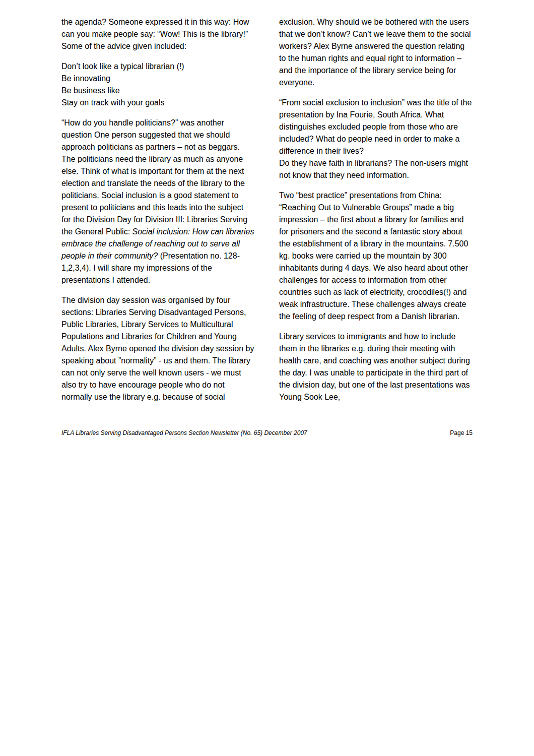the agenda? Someone expressed it in this way: How can you make people say: “Wow! This is the library!” Some of the advice given included:
Don’t look like a typical librarian (!)
Be innovating
Be business like
Stay on track with your goals
“How do you handle politicians?” was another question One person suggested that we should approach politicians as partners – not as beggars. The politicians need the library as much as anyone else. Think of what is important for them at the next election and translate the needs of the library to the politicians. Social inclusion is a good statement to present to politicians and this leads into the subject for the Division Day for Division III: Libraries Serving the General Public: Social inclusion: How can libraries embrace the challenge of reaching out to serve all people in their community? (Presentation no. 128-1,2,3,4). I will share my impressions of the presentations I attended.
The division day session was organised by four sections: Libraries Serving Disadvantaged Persons, Public Libraries, Library Services to Multicultural Populations and Libraries for Children and Young Adults. Alex Byrne opened the division day session by speaking about ”normality” - us and them. The library can not only serve the well known users - we must also try to have encourage people who do not normally use the library e.g. because of social exclusion. Why should we be bothered with the users that we don’t know? Can’t we leave them to the social workers? Alex Byrne answered the question relating to the human rights and equal right to information – and the importance of the library service being for everyone.
“From social exclusion to inclusion” was the title of the presentation by Ina Fourie, South Africa. What distinguishes excluded people from those who are included? What do people need in order to make a difference in their lives?
Do they have faith in librarians? The non-users might not know that they need information.
Two “best practice” presentations from China: “Reaching Out to Vulnerable Groups” made a big impression – the first about a library for families and for prisoners and the second a fantastic story about the establishment of a library in the mountains. 7.500 kg. books were carried up the mountain by 300 inhabitants during 4 days. We also heard about other challenges for access to information from other countries such as lack of electricity, crocodiles(!) and weak infrastructure. These challenges always create the feeling of deep respect from a Danish librarian.
Library services to immigrants and how to include them in the libraries e.g. during their meeting with health care, and coaching was another subject during the day. I was unable to participate in the third part of the division day, but one of the last presentations was Young Sook Lee,
IFLA Libraries Serving Disadvantaged Persons Section Newsletter (No. 65) December 2007 Page 15